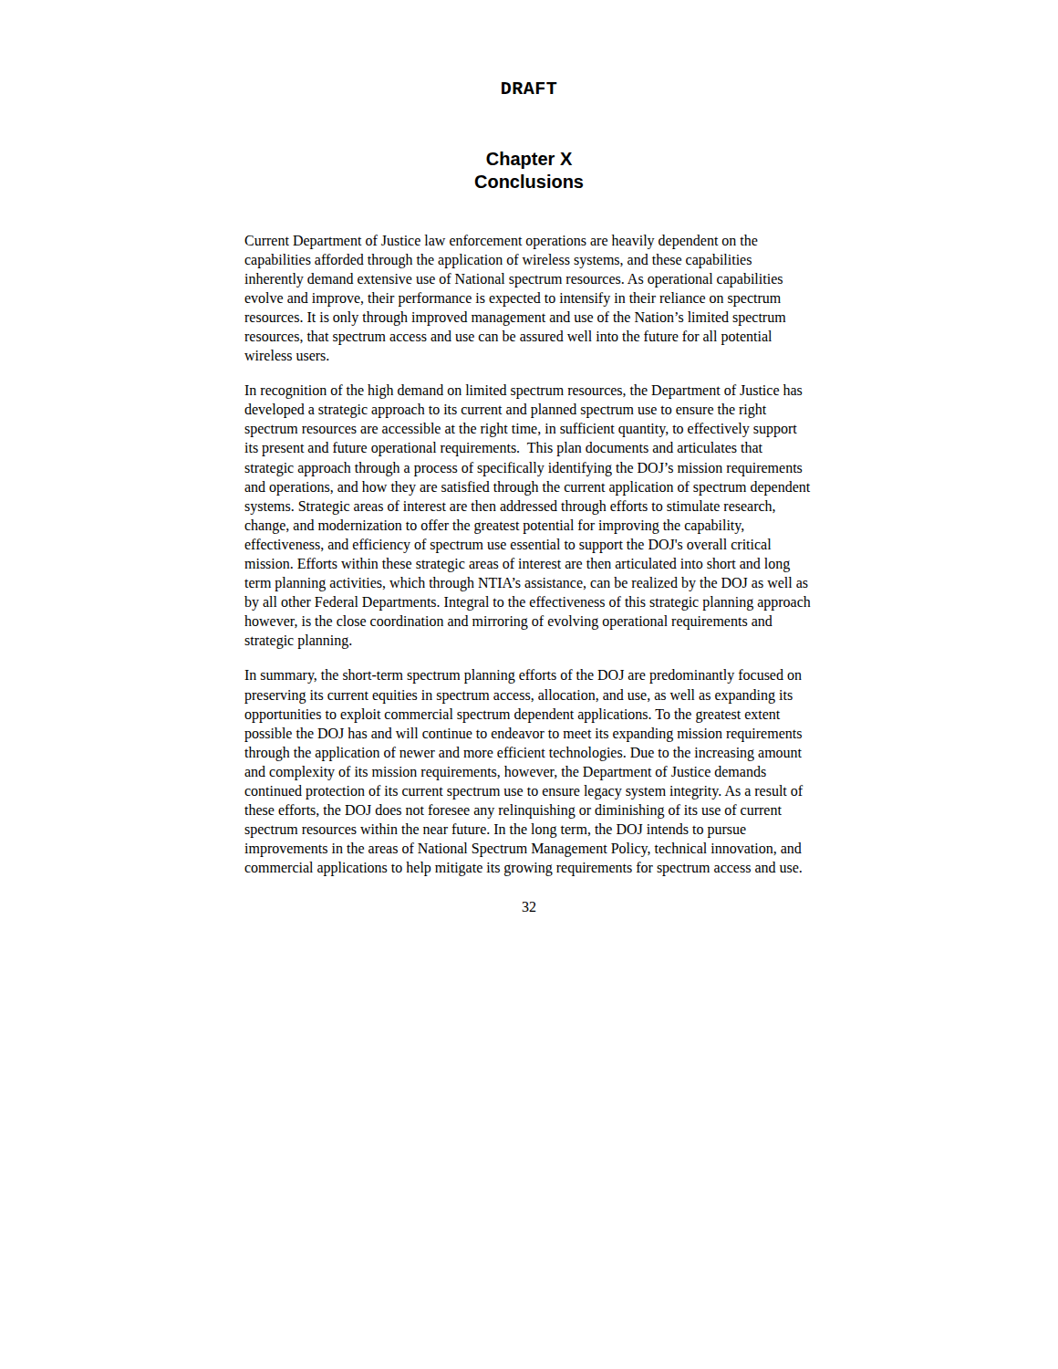DRAFT
Chapter X Conclusions
Current Department of Justice law enforcement operations are heavily dependent on the capabilities afforded through the application of wireless systems, and these capabilities inherently demand extensive use of National spectrum resources. As operational capabilities evolve and improve, their performance is expected to intensify in their reliance on spectrum resources. It is only through improved management and use of the Nation’s limited spectrum resources, that spectrum access and use can be assured well into the future for all potential wireless users.
In recognition of the high demand on limited spectrum resources, the Department of Justice has developed a strategic approach to its current and planned spectrum use to ensure the right spectrum resources are accessible at the right time, in sufficient quantity, to effectively support its present and future operational requirements. This plan documents and articulates that strategic approach through a process of specifically identifying the DOJ’s mission requirements and operations, and how they are satisfied through the current application of spectrum dependent systems. Strategic areas of interest are then addressed through efforts to stimulate research, change, and modernization to offer the greatest potential for improving the capability, effectiveness, and efficiency of spectrum use essential to support the DOJ's overall critical mission. Efforts within these strategic areas of interest are then articulated into short and long term planning activities, which through NTIA’s assistance, can be realized by the DOJ as well as by all other Federal Departments. Integral to the effectiveness of this strategic planning approach however, is the close coordination and mirroring of evolving operational requirements and strategic planning.
In summary, the short-term spectrum planning efforts of the DOJ are predominantly focused on preserving its current equities in spectrum access, allocation, and use, as well as expanding its opportunities to exploit commercial spectrum dependent applications. To the greatest extent possible the DOJ has and will continue to endeavor to meet its expanding mission requirements through the application of newer and more efficient technologies. Due to the increasing amount and complexity of its mission requirements, however, the Department of Justice demands continued protection of its current spectrum use to ensure legacy system integrity. As a result of these efforts, the DOJ does not foresee any relinquishing or diminishing of its use of current spectrum resources within the near future. In the long term, the DOJ intends to pursue improvements in the areas of National Spectrum Management Policy, technical innovation, and commercial applications to help mitigate its growing requirements for spectrum access and use.
32